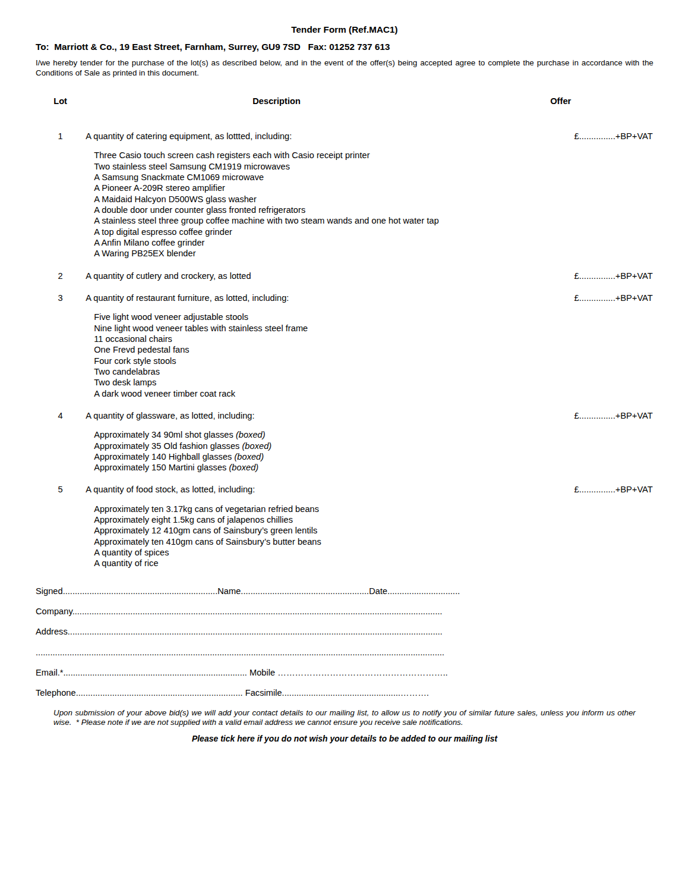Tender Form (Ref.MAC1)
To: Marriott & Co., 19 East Street, Farnham, Surrey, GU9 7SD Fax: 01252 737 613
I/we hereby tender for the purchase of the lot(s) as described below, and in the event of the offer(s) being accepted agree to complete the purchase in accordance with the Conditions of Sale as printed in this document.
| Lot | Description | Offer |
| --- | --- | --- |
| 1 | A quantity of catering equipment, as lottted, including: Three Casio touch screen cash registers each with Casio receipt printer Two stainless steel Samsung CM1919 microwaves A Samsung Snackmate CM1069 microwave A Pioneer A-209R stereo amplifier A Maidaid Halcyon D500WS glass washer A double door under counter glass fronted refrigerators A stainless steel three group coffee machine with two steam wands and one hot water tap A top digital espresso coffee grinder A Anfin Milano coffee grinder A Waring PB25EX blender | £...............+BP+VAT |
| 2 | A quantity of cutlery and crockery, as lotted | £...............+BP+VAT |
| 3 | A quantity of restaurant furniture, as lotted, including: Five light wood veneer adjustable stools Nine light wood veneer tables with stainless steel frame 11 occasional chairs One Frevd pedestal fans Four cork style stools Two candelabras Two desk lamps A dark wood veneer timber coat rack | £...............+BP+VAT |
| 4 | A quantity of glassware, as lotted, including: Approximately 34 90ml shot glasses (boxed) Approximately 35 Old fashion glasses (boxed) Approximately 140 Highball glasses (boxed) Approximately 150 Martini glasses (boxed) | £...............+BP+VAT |
| 5 | A quantity of food stock, as lotted, including: Approximately ten 3.17kg cans of vegetarian refried beans Approximately eight 1.5kg cans of jalapenos chillies Approximately 12 410gm cans of Sainsbury’s green lentils Approximately ten 410gm cans of Sainsbury’s butter beans A quantity of spices A quantity of rice | £...............+BP+VAT |
Signed................................................................ Name..................................................... Date..............................
Company.........................................................................................................................................................
Address...........................................................................................................................................................
.........................................................................................................................................................................
Email.*............................................................................ Mobile …………………………………………………..
Telephone..................................................................... Facsimile.................................................……….
Upon submission of your above bid(s) we will add your contact details to our mailing list, to allow us to notify you of similar future sales, unless you inform us other wise. * Please note if we are not supplied with a valid email address we cannot ensure you receive sale notifications.
Please tick here if you do not wish your details to be added to our mailing list